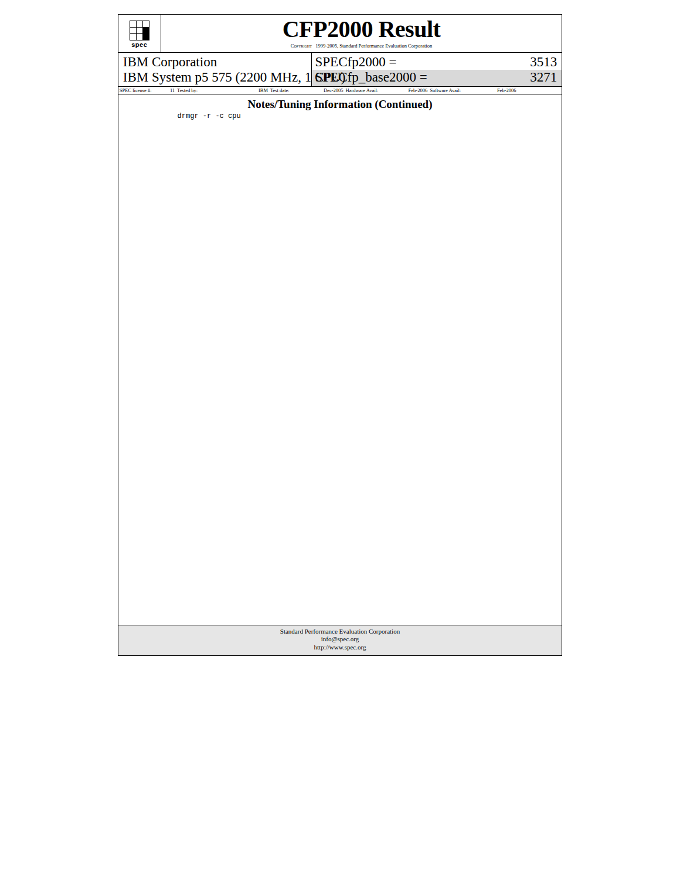| spec | CFP2000 Result Copyright 1999-2005, Standard Performance Evaluation Corporation |
| IBM Corporation | SPECfp2000 = | 3513 |
| IBM System p5 575 (2200 MHz, 1 CPU) | SPECfp_base2000 = | 3271 |
| SPEC license #: | 11 | Tested by: | IBM | Test date: | Dec-2005 | Hardware Avail: | Feb-2006 | Software Avail: | Feb-2006 | |
Notes/Tuning Information (Continued)
drmgr -r -c cpu
Standard Performance Evaluation Corporation
info@spec.org
http://www.spec.org